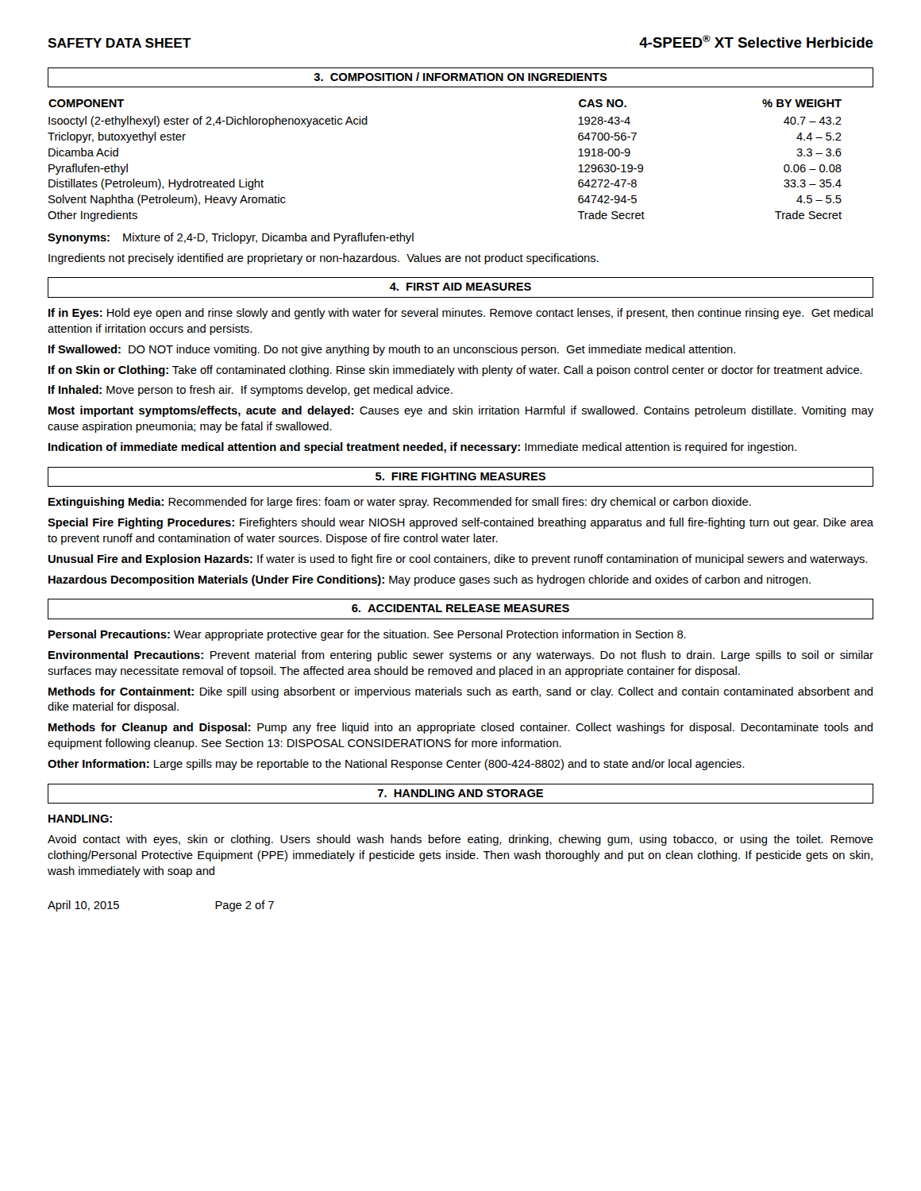SAFETY DATA SHEET
4-SPEED® XT Selective Herbicide
3. Composition / Information on Ingredients
| COMPONENT | CAS NO. | % BY WEIGHT |
| --- | --- | --- |
| Isooctyl (2-ethylhexyl) ester of 2,4-Dichlorophenoxyacetic Acid | 1928-43-4 | 40.7 – 43.2 |
| Triclopyr, butoxyethyl ester | 64700-56-7 | 4.4 – 5.2 |
| Dicamba Acid | 1918-00-9 | 3.3 – 3.6 |
| Pyraflufen-ethyl | 129630-19-9 | 0.06 – 0.08 |
| Distillates (Petroleum), Hydrotreated Light | 64272-47-8 | 33.3 – 35.4 |
| Solvent Naphtha (Petroleum), Heavy Aromatic | 64742-94-5 | 4.5 – 5.5 |
| Other Ingredients | Trade Secret | Trade Secret |
Synonyms: Mixture of 2,4-D, Triclopyr, Dicamba and Pyraflufen-ethyl
Ingredients not precisely identified are proprietary or non-hazardous. Values are not product specifications.
4. First Aid Measures
If in Eyes: Hold eye open and rinse slowly and gently with water for several minutes. Remove contact lenses, if present, then continue rinsing eye. Get medical attention if irritation occurs and persists.
If Swallowed: DO NOT induce vomiting. Do not give anything by mouth to an unconscious person. Get immediate medical attention.
If on Skin or Clothing: Take off contaminated clothing. Rinse skin immediately with plenty of water. Call a poison control center or doctor for treatment advice.
If Inhaled: Move person to fresh air. If symptoms develop, get medical advice.
Most important symptoms/effects, acute and delayed: Causes eye and skin irritation Harmful if swallowed. Contains petroleum distillate. Vomiting may cause aspiration pneumonia; may be fatal if swallowed.
Indication of immediate medical attention and special treatment needed, if necessary: Immediate medical attention is required for ingestion.
5. Fire Fighting Measures
Extinguishing Media: Recommended for large fires: foam or water spray. Recommended for small fires: dry chemical or carbon dioxide.
Special Fire Fighting Procedures: Firefighters should wear NIOSH approved self-contained breathing apparatus and full fire-fighting turn out gear. Dike area to prevent runoff and contamination of water sources. Dispose of fire control water later.
Unusual Fire and Explosion Hazards: If water is used to fight fire or cool containers, dike to prevent runoff contamination of municipal sewers and waterways.
Hazardous Decomposition Materials (Under Fire Conditions): May produce gases such as hydrogen chloride and oxides of carbon and nitrogen.
6. Accidental Release Measures
Personal Precautions: Wear appropriate protective gear for the situation. See Personal Protection information in Section 8.
Environmental Precautions: Prevent material from entering public sewer systems or any waterways. Do not flush to drain. Large spills to soil or similar surfaces may necessitate removal of topsoil. The affected area should be removed and placed in an appropriate container for disposal.
Methods for Containment: Dike spill using absorbent or impervious materials such as earth, sand or clay. Collect and contain contaminated absorbent and dike material for disposal.
Methods for Cleanup and Disposal: Pump any free liquid into an appropriate closed container. Collect washings for disposal. Decontaminate tools and equipment following cleanup. See Section 13: DISPOSAL CONSIDERATIONS for more information.
Other Information: Large spills may be reportable to the National Response Center (800-424-8802) and to state and/or local agencies.
7. Handling and Storage
HANDLING:
Avoid contact with eyes, skin or clothing. Users should wash hands before eating, drinking, chewing gum, using tobacco, or using the toilet. Remove clothing/Personal Protective Equipment (PPE) immediately if pesticide gets inside. Then wash thoroughly and put on clean clothing. If pesticide gets on skin, wash immediately with soap and
April 10, 2015
Page 2 of 7